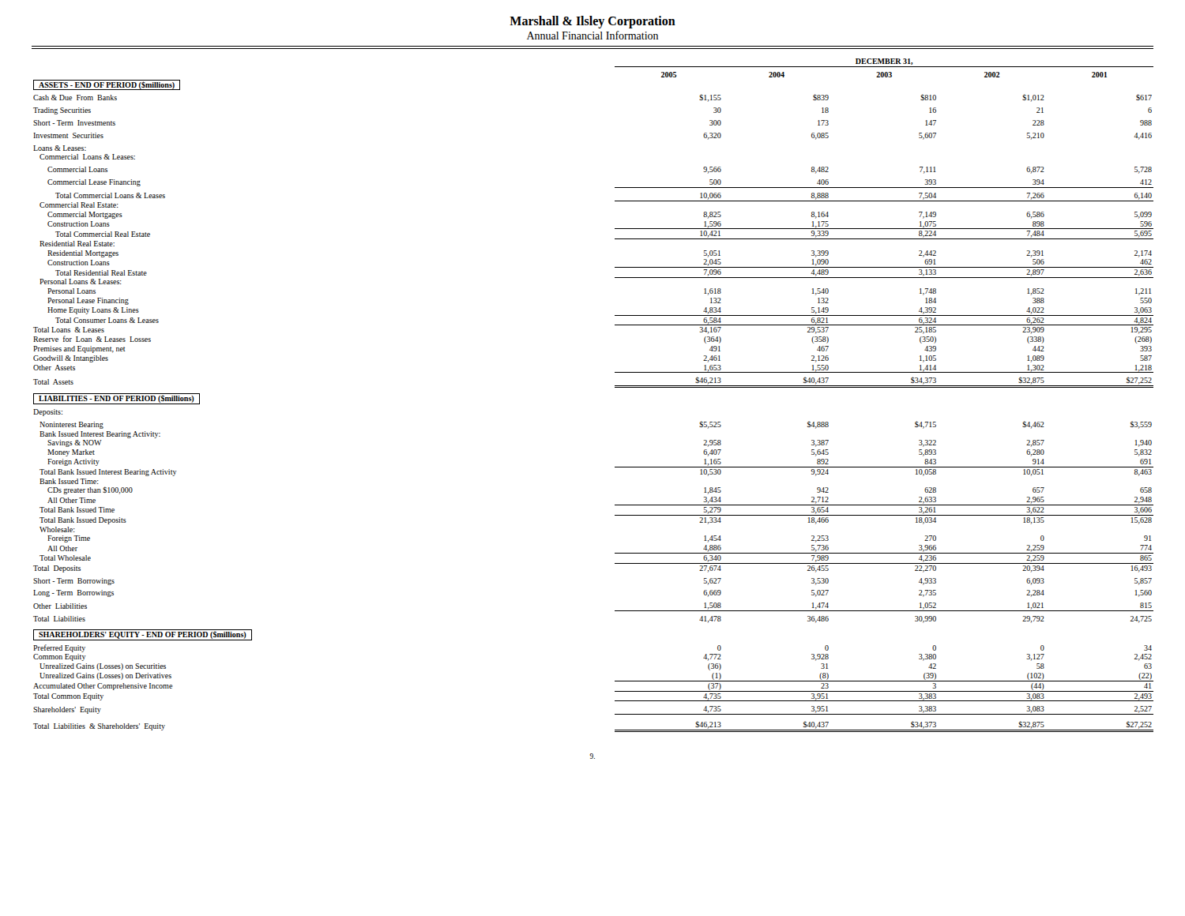Marshall & Ilsley Corporation
Annual Financial Information
| | DECEMBER 31, |
| | 2005 | 2004 | 2003 | 2002 | 2001 |
| ASSETS - END OF PERIOD ($millions) | |
| Cash & Due From Banks | $1,155 | $839 | $810 | $1,012 | $617 |
| Trading Securities | 30 | 18 | 16 | 21 | 6 |
| Short - Term Investments | 300 | 173 | 147 | 228 | 988 |
| Investment Securities | 6,320 | 6,085 | 5,607 | 5,210 | 4,416 |
| Loans & Leases: | |
| Commercial Loans & Leases: | |
| Commercial Loans | 9,566 | 8,482 | 7,111 | 6,872 | 5,728 |
| Commercial Lease Financing | 500 | 406 | 393 | 394 | 412 |
| Total Commercial Loans & Leases | 10,066 | 8,888 | 7,504 | 7,266 | 6,140 |
| Commercial Real Estate: | |
| Commercial Mortgages | 8,825 | 8,164 | 7,149 | 6,586 | 5,099 |
| Construction Loans | 1,596 | 1,175 | 1,075 | 898 | 596 |
| Total Commercial Real Estate | 10,421 | 9,339 | 8,224 | 7,484 | 5,695 |
| Residential Real Estate: | |
| Residential Mortgages | 5,051 | 3,399 | 2,442 | 2,391 | 2,174 |
| Construction Loans | 2,045 | 1,090 | 691 | 506 | 462 |
| Total Residential Real Estate | 7,096 | 4,489 | 3,133 | 2,897 | 2,636 |
| Personal Loans & Leases: | |
| Personal Loans | 1,618 | 1,540 | 1,748 | 1,852 | 1,211 |
| Personal Lease Financing | 132 | 132 | 184 | 388 | 550 |
| Home Equity Loans & Lines | 4,834 | 5,149 | 4,392 | 4,022 | 3,063 |
| Total Consumer Loans & Leases | 6,584 | 6,821 | 6,324 | 6,262 | 4,824 |
| Total Loans & Leases | 34,167 | 29,537 | 25,185 | 23,909 | 19,295 |
| Reserve for Loan & Leases Losses | (364) | (358) | (350) | (338) | (268) |
| Premises and Equipment, net | 491 | 467 | 439 | 442 | 393 |
| Goodwill & Intangibles | 2,461 | 2,126 | 1,105 | 1,089 | 587 |
| Other Assets | 1,653 | 1,550 | 1,414 | 1,302 | 1,218 |
| Total Assets | $46,213 | $40,437 | $34,373 | $32,875 | $27,252 |
| LIABILITIES - END OF PERIOD ($millions) | |
| Deposits: | |
| Noninterest Bearing | $5,525 | $4,888 | $4,715 | $4,462 | $3,559 |
| Bank Issued Interest Bearing Activity: | |
| Savings & NOW | 2,958 | 3,387 | 3,322 | 2,857 | 1,940 |
| Money Market | 6,407 | 5,645 | 5,893 | 6,280 | 5,832 |
| Foreign Activity | 1,165 | 892 | 843 | 914 | 691 |
| Total Bank Issued Interest Bearing Activity | 10,530 | 9,924 | 10,058 | 10,051 | 8,463 |
| Bank Issued Time: | |
| CDs greater than $100,000 | 1,845 | 942 | 628 | 657 | 658 |
| All Other Time | 3,434 | 2,712 | 2,633 | 2,965 | 2,948 |
| Total Bank Issued Time | 5,279 | 3,654 | 3,261 | 3,622 | 3,606 |
| Total Bank Issued Deposits | 21,334 | 18,466 | 18,034 | 18,135 | 15,628 |
| Wholesale: | |
| Foreign Time | 1,454 | 2,253 | 270 | 0 | 91 |
| All Other | 4,886 | 5,736 | 3,966 | 2,259 | 774 |
| Total Wholesale | 6,340 | 7,989 | 4,236 | 2,259 | 865 |
| Total Deposits | 27,674 | 26,455 | 22,270 | 20,394 | 16,493 |
| Short - Term Borrowings | 5,627 | 3,530 | 4,933 | 6,093 | 5,857 |
| Long - Term Borrowings | 6,669 | 5,027 | 2,735 | 2,284 | 1,560 |
| Other Liabilities | 1,508 | 1,474 | 1,052 | 1,021 | 815 |
| Total Liabilities | 41,478 | 36,486 | 30,990 | 29,792 | 24,725 |
| SHAREHOLDERS' EQUITY - END OF PERIOD ($millions) | |
| Preferred Equity | 0 | 0 | 0 | 0 | 34 |
| Common Equity | 4,772 | 3,928 | 3,380 | 3,127 | 2,452 |
| Unrealized Gains (Losses) on Securities | (36) | 31 | 42 | 58 | 63 |
| Unrealized Gains (Losses) on Derivatives | (1) | (8) | (39) | (102) | (22) |
| Accumulated Other Comprehensive Income | (37) | 23 | 3 | (44) | 41 |
| Total Common Equity | 4,735 | 3,951 | 3,383 | 3,083 | 2,493 |
| Shareholders' Equity | 4,735 | 3,951 | 3,383 | 3,083 | 2,527 |
| Total Liabilities & Shareholders' Equity | $46,213 | $40,437 | $34,373 | $32,875 | $27,252 |
9.